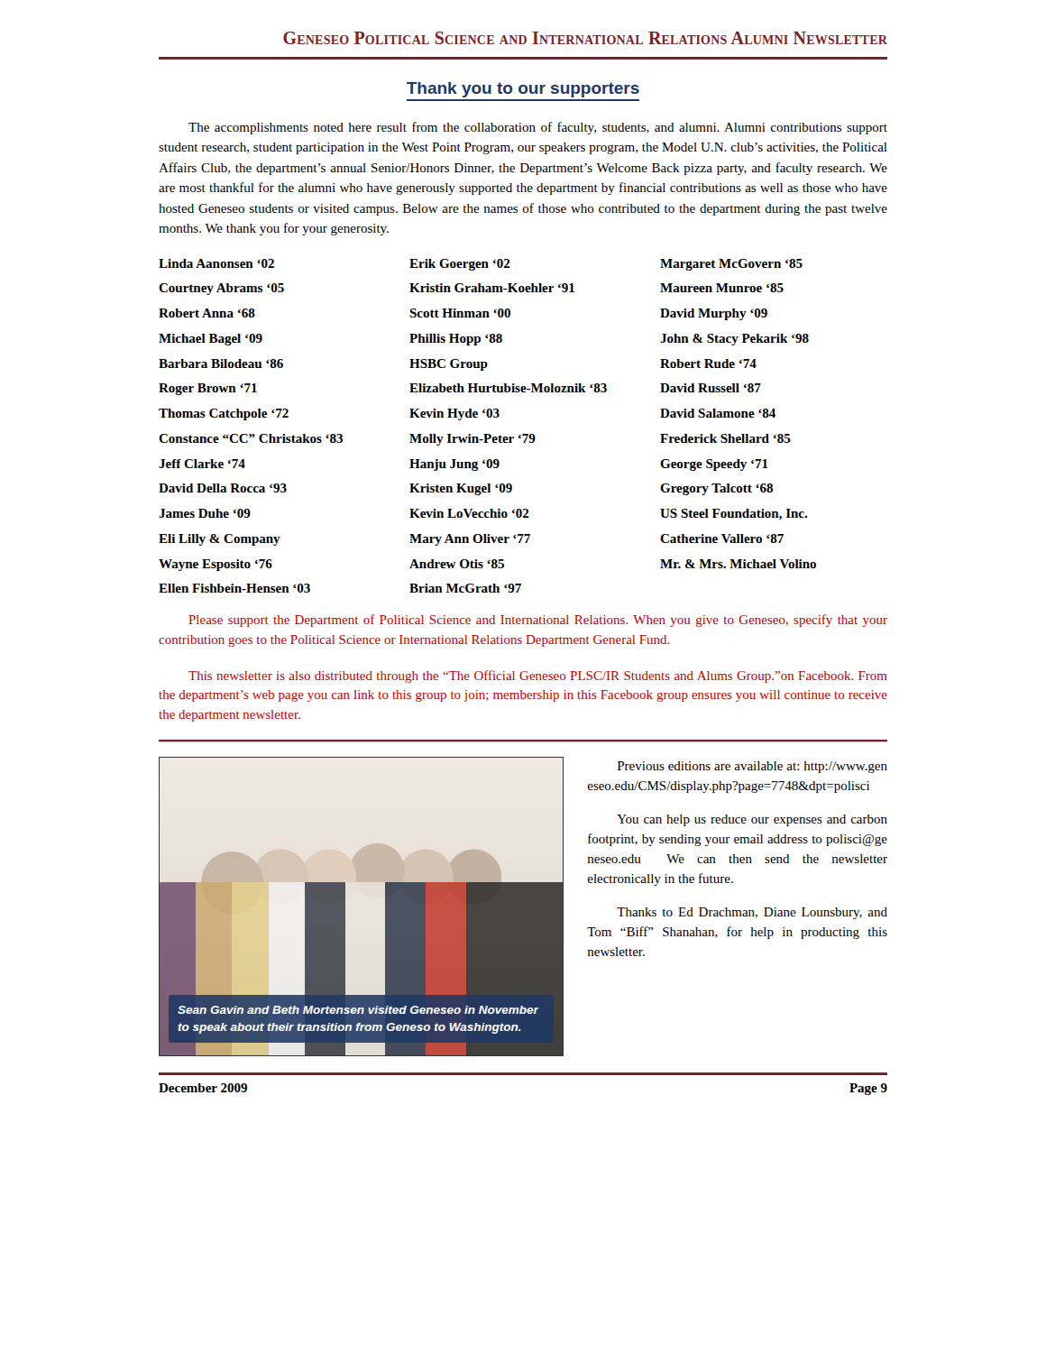Geneseo Political Science and International Relations Alumni Newsletter
Thank you to our supporters
The accomplishments noted here result from the collaboration of faculty, students, and alumni. Alumni contributions support student research, student participation in the West Point Program, our speakers program, the Model U.N. club’s activities, the Political Affairs Club, the department’s annual Senior/Honors Dinner, the Department’s Welcome Back pizza party, and faculty research. We are most thankful for the alumni who have generously supported the department by financial contributions as well as those who have hosted Geneseo students or visited campus. Below are the names of those who contributed to the department during the past twelve months. We thank you for your generosity.
Linda Aanonsen ‘02
Courtney Abrams ‘05
Robert Anna ‘68
Michael Bagel ‘09
Barbara Bilodeau ‘86
Roger Brown ‘71
Thomas Catchpole ‘72
Constance “CC” Christakos ‘83
Jeff Clarke ‘74
David Della Rocca ‘93
James Duhe ‘09
Eli Lilly & Company
Wayne Esposito ‘76
Ellen Fishbein-Hensen ‘03
Erik Goergen ‘02
Kristin Graham-Koehler ‘91
Scott Hinman ‘00
Phillis Hopp ‘88
HSBC Group
Elizabeth Hurtubise-Moloznik ‘83
Kevin Hyde ‘03
Molly Irwin-Peter ‘79
Hanju Jung ‘09
Kristen Kugel ‘09
Kevin LoVecchio ‘02
Mary Ann Oliver ‘77
Andrew Otis ‘85
Brian McGrath ‘97
Margaret McGovern ‘85
Maureen Munroe ‘85
David Murphy ‘09
John & Stacy Pekarik ‘98
Robert Rude ‘74
David Russell ‘87
David Salamone ‘84
Frederick Shellard ‘85
George Speedy ‘71
Gregory Talcott ‘68
US Steel Foundation, Inc.
Catherine Vallero ‘87
Mr. & Mrs. Michael Volino
Please support the Department of Political Science and International Relations. When you give to Geneseo, specify that your contribution goes to the Political Science or International Relations Department General Fund.
This newsletter is also distributed through the “The Official Geneseo PLSC/IR Students and Alums Group.”on Facebook. From the department’s web page you can link to this group to join; membership in this Facebook group ensures you will continue to receive the department newsletter.
Sean Gavin and Beth Mortensen visited Geneseo in November to speak about their transition from Geneso to Washington.
Previous editions are available at: http://www.geneseo.edu/CMS/display.php?page=7748&dpt=polisci
You can help us reduce our expenses and carbon footprint, by sending your email address to polisci@geneseo.edu We can then send the newsletter electronically in the future.
Thanks to Ed Drachman, Diane Lounsbury, and Tom “Biff” Shanahan, for help in producting this newsletter.
December 2009
Page 9